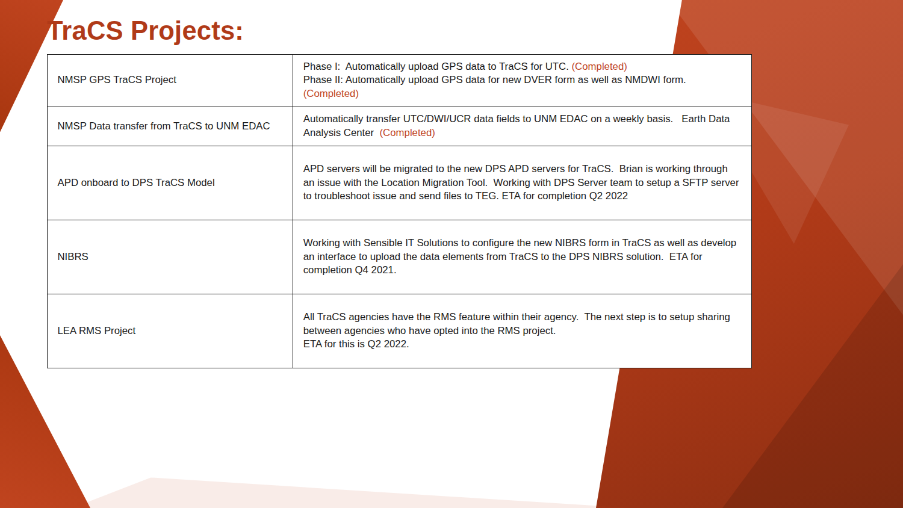TraCS Projects:
| NMSP GPS TraCS Project | Phase I: Automatically upload GPS data to TraCS for UTC. (Completed) Phase II: Automatically upload GPS data for new DVER form as well as NMDWI form. (Completed) |
| NMSP Data transfer from TraCS to UNM EDAC | Automatically transfer UTC/DWI/UCR data fields to UNM EDAC on a weekly basis. Earth Data Analysis Center (Completed) |
| APD onboard to DPS TraCS Model | APD servers will be migrated to the new DPS APD servers for TraCS. Brian is working through an issue with the Location Migration Tool. Working with DPS Server team to setup a SFTP server to troubleshoot issue and send files to TEG. ETA for completion Q2 2022 |
| NIBRS | Working with Sensible IT Solutions to configure the new NIBRS form in TraCS as well as develop an interface to upload the data elements from TraCS to the DPS NIBRS solution. ETA for completion Q4 2021. |
| LEA RMS Project | All TraCS agencies have the RMS feature within their agency. The next step is to setup sharing between agencies who have opted into the RMS project. ETA for this is Q2 2022. |